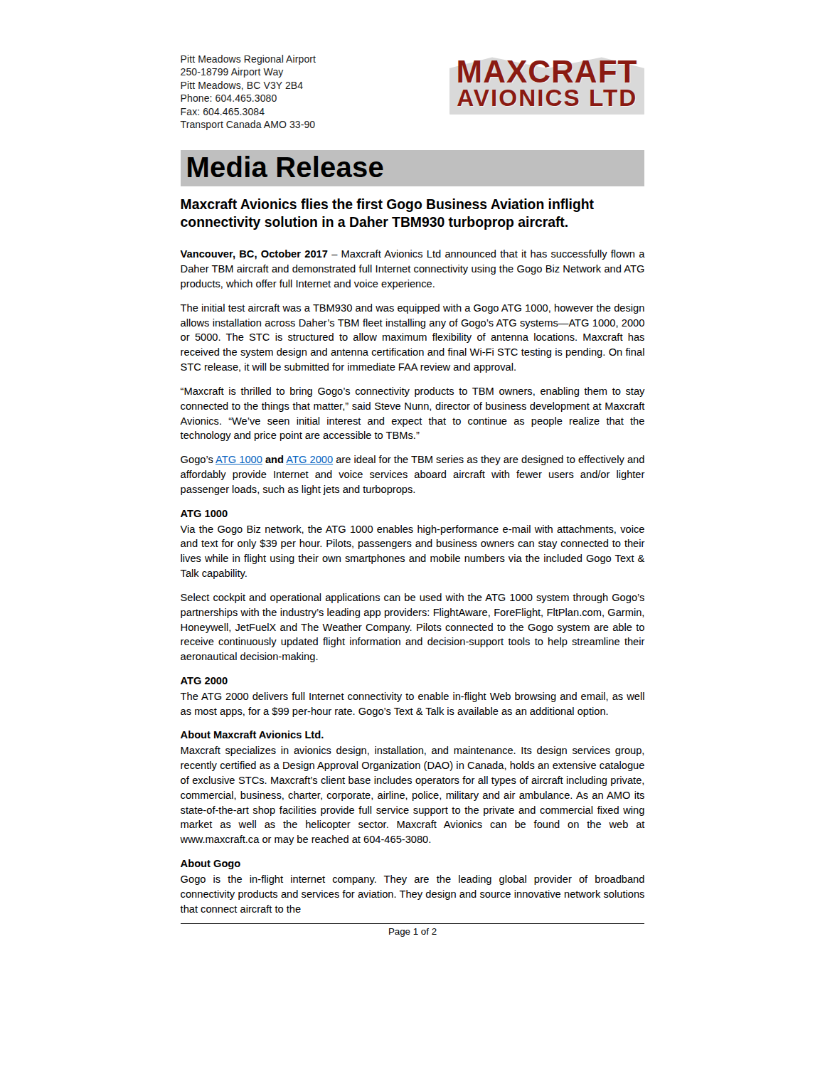Pitt Meadows Regional Airport
250-18799 Airport Way
Pitt Meadows, BC V3Y 2B4
Phone: 604.465.3080
Fax: 604.465.3084
Transport Canada AMO 33-90
MAXCRAFT AVIONICS LTD
Media Release
Maxcraft Avionics flies the first Gogo Business Aviation inflight connectivity solution in a Daher TBM930 turboprop aircraft.
Vancouver, BC, October 2017 – Maxcraft Avionics Ltd announced that it has successfully flown a Daher TBM aircraft and demonstrated full Internet connectivity using the Gogo Biz Network and ATG products, which offer full Internet and voice experience.
The initial test aircraft was a TBM930 and was equipped with a Gogo ATG 1000, however the design allows installation across Daher’s TBM fleet installing any of Gogo’s ATG systems—ATG 1000, 2000 or 5000. The STC is structured to allow maximum flexibility of antenna locations. Maxcraft has received the system design and antenna certification and final Wi-Fi STC testing is pending. On final STC release, it will be submitted for immediate FAA review and approval.
“Maxcraft is thrilled to bring Gogo’s connectivity products to TBM owners, enabling them to stay connected to the things that matter,” said Steve Nunn, director of business development at Maxcraft Avionics. “We’ve seen initial interest and expect that to continue as people realize that the technology and price point are accessible to TBMs.”
Gogo’s ATG 1000 and ATG 2000 are ideal for the TBM series as they are designed to effectively and affordably provide Internet and voice services aboard aircraft with fewer users and/or lighter passenger loads, such as light jets and turboprops.
ATG 1000
Via the Gogo Biz network, the ATG 1000 enables high-performance e-mail with attachments, voice and text for only $39 per hour. Pilots, passengers and business owners can stay connected to their lives while in flight using their own smartphones and mobile numbers via the included Gogo Text & Talk capability.
Select cockpit and operational applications can be used with the ATG 1000 system through Gogo’s partnerships with the industry’s leading app providers: FlightAware, ForeFlight, FltPlan.com, Garmin, Honeywell, JetFuelX and The Weather Company. Pilots connected to the Gogo system are able to receive continuously updated flight information and decision-support tools to help streamline their aeronautical decision-making.
ATG 2000
The ATG 2000 delivers full Internet connectivity to enable in-flight Web browsing and email, as well as most apps, for a $99 per-hour rate. Gogo’s Text & Talk is available as an additional option.
About Maxcraft Avionics Ltd.
Maxcraft specializes in avionics design, installation, and maintenance. Its design services group, recently certified as a Design Approval Organization (DAO) in Canada, holds an extensive catalogue of exclusive STCs. Maxcraft’s client base includes operators for all types of aircraft including private, commercial, business, charter, corporate, airline, police, military and air ambulance. As an AMO its state-of-the-art shop facilities provide full service support to the private and commercial fixed wing market as well as the helicopter sector. Maxcraft Avionics can be found on the web at www.maxcraft.ca or may be reached at 604-465-3080.
About Gogo
Gogo is the in-flight internet company. They are the leading global provider of broadband connectivity products and services for aviation. They design and source innovative network solutions that connect aircraft to the
Page 1 of 2